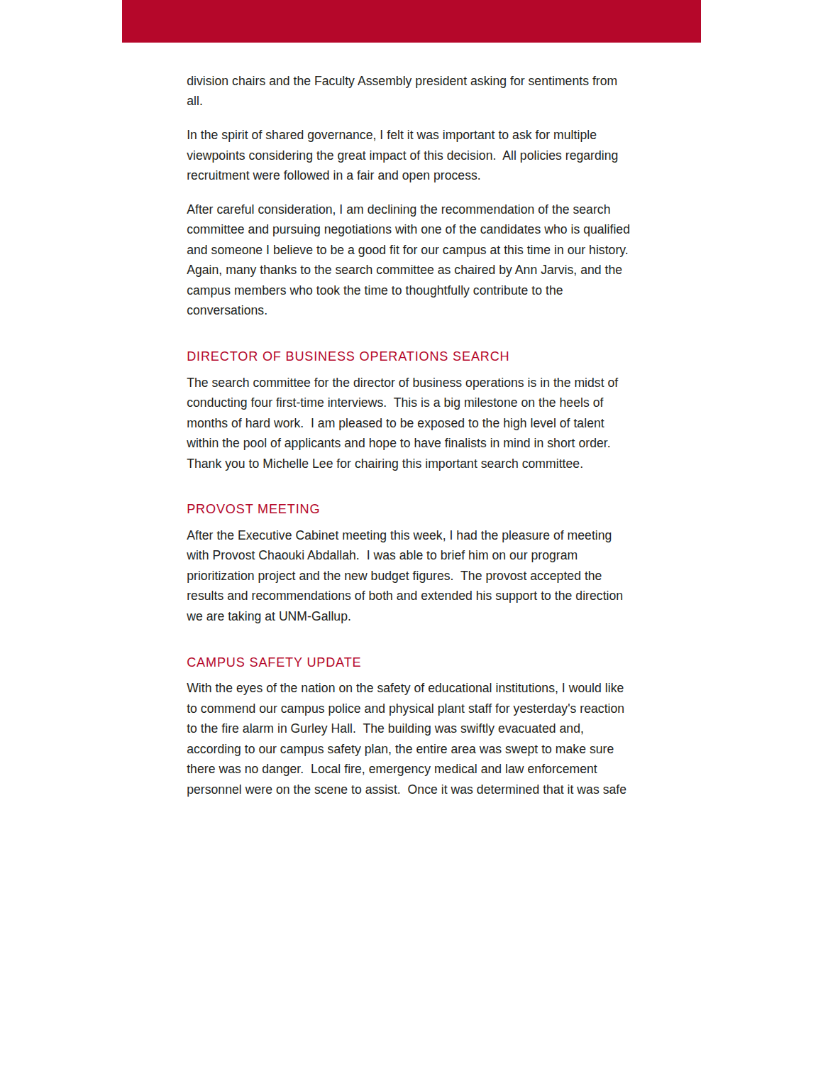division chairs and the Faculty Assembly president asking for sentiments from all.
In the spirit of shared governance, I felt it was important to ask for multiple viewpoints considering the great impact of this decision. All policies regarding recruitment were followed in a fair and open process.
After careful consideration, I am declining the recommendation of the search committee and pursuing negotiations with one of the candidates who is qualified and someone I believe to be a good fit for our campus at this time in our history. Again, many thanks to the search committee as chaired by Ann Jarvis, and the campus members who took the time to thoughtfully contribute to the conversations.
Director of Business Operations Search
The search committee for the director of business operations is in the midst of conducting four first-time interviews. This is a big milestone on the heels of months of hard work. I am pleased to be exposed to the high level of talent within the pool of applicants and hope to have finalists in mind in short order. Thank you to Michelle Lee for chairing this important search committee.
Provost Meeting
After the Executive Cabinet meeting this week, I had the pleasure of meeting with Provost Chaouki Abdallah. I was able to brief him on our program prioritization project and the new budget figures. The provost accepted the results and recommendations of both and extended his support to the direction we are taking at UNM-Gallup.
Campus Safety Update
With the eyes of the nation on the safety of educational institutions, I would like to commend our campus police and physical plant staff for yesterday's reaction to the fire alarm in Gurley Hall. The building was swiftly evacuated and, according to our campus safety plan, the entire area was swept to make sure there was no danger. Local fire, emergency medical and law enforcement personnel were on the scene to assist. Once it was determined that it was safe